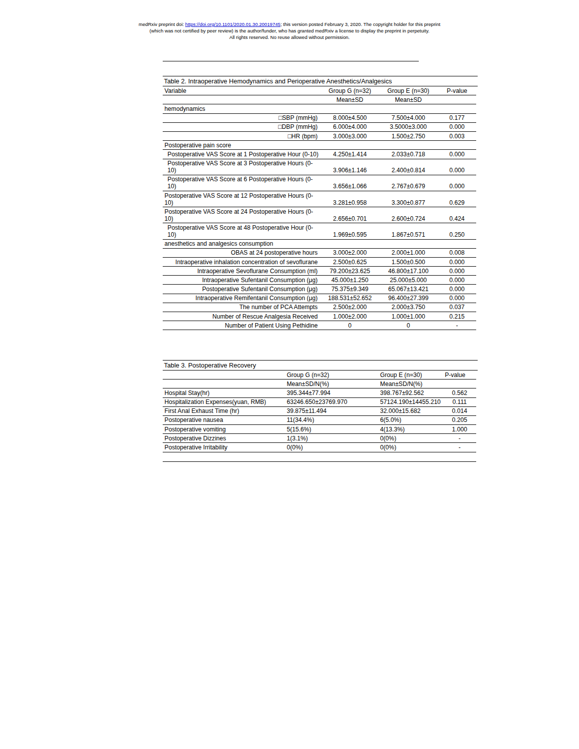medRxiv preprint doi: https://doi.org/10.1101/2020.01.30.20019745; this version posted February 3, 2020. The copyright holder for this preprint
(which was not certified by peer review) is the author/funder, who has granted medRxiv a license to display the preprint in perpetuity.
All rights reserved. No reuse allowed without permission.
Table 2. Intraoperative Hemodynamics and Perioperative Anesthetics/Analgesics
| Variable | Group G (n=32) | Group E (n=30) | P-value |
| --- | --- | --- | --- |
| | Mean±SD | Mean±SD | |
| hemodynamics | | | |
| □ SBP (mmHg) | 8.000±4.500 | 7.500±4.000 | 0.177 |
| □ DBP (mmHg) | 6.000±4.000 | 3.5000±3.000 | 0.000 |
| □ HR (bpm) | 3.000±3.000 | 1.500±2.750 | 0.003 |
| Postoperative pain score | | | |
| Postoperative VAS Score at 1 Postoperative Hour (0-10) | 4.250±1.414 | 2.033±0.718 | 0.000 |
| Postoperative VAS Score at 3 Postoperative Hours (0-10) | 3.906±1.146 | 2.400±0.814 | 0.000 |
| Postoperative VAS Score at 6 Postoperative Hours (0-10) | 3.656±1.066 | 2.767±0.679 | 0.000 |
| Postoperative VAS Score at 12 Postoperative Hours (0-10) | 3.281±0.958 | 3.300±0.877 | 0.629 |
| Postoperative VAS Score at 24 Postoperative Hours (0-10) | 2.656±0.701 | 2.600±0.724 | 0.424 |
| Postoperative VAS Score at 48 Postoperative Hour (0-10) | 1.969±0.595 | 1.867±0.571 | 0.250 |
| anesthetics and analgesics consumption | | | |
| OBAS at 24 postoperative hours | 3.000±2.000 | 2.000±1.000 | 0.008 |
| Intraoperative inhalation concentration of sevoflurane | 2.500±0.625 | 1.500±0.500 | 0.000 |
| Intraoperative Sevoflurane Consumption (ml) | 79.200±23.625 | 46.800±17.100 | 0.000 |
| Intraoperative Sufentanil Consumption (μg) | 45.000±1.250 | 25.000±5.000 | 0.000 |
| Postoperative Sufentanil Consumption (μg) | 75.375±9.349 | 65.067±13.421 | 0.000 |
| Intraoperative Remifentanil Consumption (μg) | 188.531±52.652 | 96.400±27.399 | 0.000 |
| The number of PCA Attempts | 2.500±2.000 | 2.000±3.750 | 0.037 |
| Number of Rescue Analgesia Received | 1.000±2.000 | 1.000±1.000 | 0.215 |
| Number of Patient Using Pethidine | 0 | 0 | - |
Table 3. Postoperative Recovery
| | Group G (n=32) | Group E (n=30) | P-value |
| --- | --- | --- | --- |
| | Mean±SD/N(%) | Mean±SD/N(%) | |
| Hospital Stay(hr) | 395.344±77.994 | 398.767±92.562 | 0.562 |
| Hospitalization Expenses(yuan, RMB) | 63246.650±23769.970 | 57124.190±14455.210 | 0.111 |
| First Anal Exhaust Time (hr) | 39.875±11.494 | 32.000±15.682 | 0.014 |
| Postoperative nausea | 11(34.4%) | 6(5.0%) | 0.205 |
| Postoperative vomiting | 5(15.6%) | 4(13.3%) | 1.000 |
| Postoperative Dizzines | 1(3.1%) | 0(0%) | - |
| Postoperative Irritability | 0(0%) | 0(0%) | - |